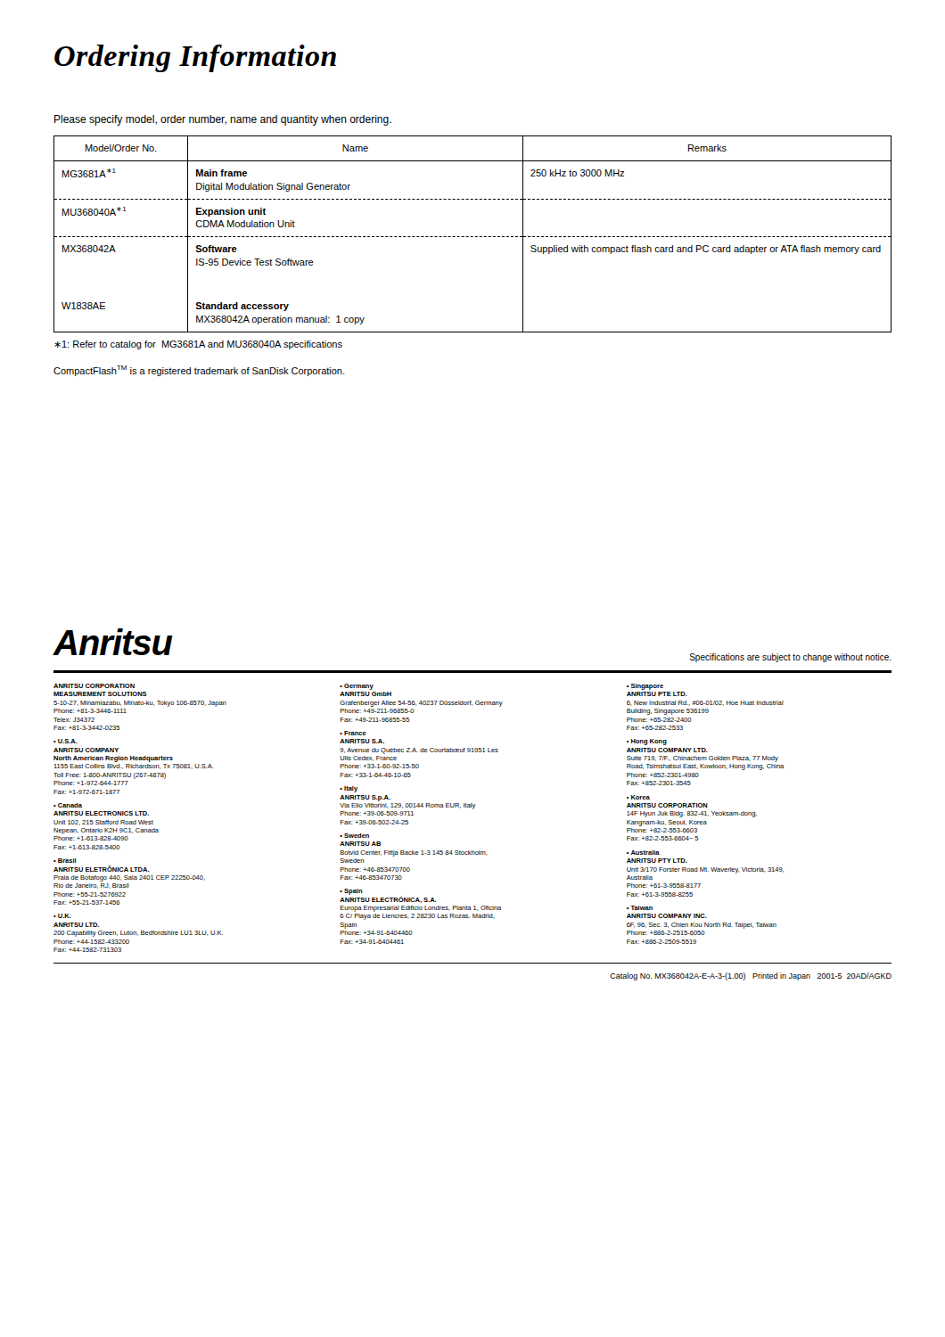Ordering Information
Please specify model, order number, name and quantity when ordering.
| Model/Order No. | Name | Remarks |
| --- | --- | --- |
| MG3681A ∗1 | Main frame Digital Modulation Signal Generator | 250 kHz to 3000 MHz |
| MU368040A ∗1 | Expansion unit CDMA Modulation Unit | |
| MX368042A | Software IS-95 Device Test Software | Supplied with compact flash card and PC card adapter or ATA flash memory card |
| W1838AE | Standard accessory MX368042A operation manual: 1 copy |
∗1: Refer to catalog for MG3681A and MU368040A specifications
CompactFlashTM is a registered trademark of SanDisk Corporation.
Anritsu
Specifications are subject to change without notice.
ANRITSU CORPORATION
MEASUREMENT SOLUTIONS
5-10-27, Minamiazabu, Minato-ku, Tokyo 106-8570, Japan
Phone: +81-3-3446-1111
Telex: J34372
Fax: +81-3-3442-0235
U.S.A.
ANRITSU COMPANY
North American Region Headquarters
1155 East Collins Blvd., Richardson, Tx 75081, U.S.A.
Toll Free: 1-800-ANRITSU (267-4878)
Phone: +1-972-644-1777
Fax: +1-972-671-1877
Canada
ANRITSU ELECTRONICS LTD.
Unit 102, 215 Stafford Road West
Nepean, Ontario K2H 9C1, Canada
Phone: +1-613-828-4090
Fax: +1-613-828-5400
Brasil
ANRITSU ELETRÔNICA LTDA.
Praia de Botafogo 440, Sala 2401 CEP 22250-040,
Rio de Janeiro, RJ, Brasil
Phone: +55-21-5276922
Fax: +55-21-537-1456
U.K.
ANRITSU LTD.
200 Capability Green, Luton, Bedfordshire LU1 3LU, U.K.
Phone: +44-1582-433200
Fax: +44-1582-731303
Germany
ANRITSU GmbH
Grafenberger Allee 54-56, 40237 Düsseldorf, Germany
Phone: +49-211-96855-0
Fax: +49-211-96855-55
France
ANRITSU S.A.
9, Avenue du Québec Z.A. de Courtabœuf 91951 Les
Ulis Cedex, France
Phone: +33-1-60-92-15-50
Fax: +33-1-64-46-10-65
Italy
ANRITSU S.p.A.
Via Elio Vittorini, 129, 00144 Roma EUR, Italy
Phone: +39-06-509-9711
Fax: +39-06-502-24-25
Sweden
ANRITSU AB
Botvid Center, Fittja Backe 1-3 145 84 Stockholm,
Sweden
Phone: +46-853470700
Fax: +46-853470730
Spain
ANRITSU ELECTRÓNICA, S.A.
Europa Empresarial Edificio Londres, Planta 1, Oficina
6 C/ Playa de Liencres, 2 28230 Las Rozas. Madrid,
Spain
Phone: +34-91-6404460
Fax: +34-91-6404461
Singapore
ANRITSU PTE LTD.
6, New Industrial Rd., #06-01/02, Hoe Huat Industrial
Building, Singapore 536199
Phone: +65-282-2400
Fax: +65-282-2533
Hong Kong
ANRITSU COMPANY LTD.
Suite 719, 7/F., Chinachem Golden Plaza, 77 Mody
Road, Tsimshatsui East, Kowloon, Hong Kong, China
Phone: +852-2301-4980
Fax: +852-2301-3545
Korea
ANRITSU CORPORATION
14F Hyun Juk Bldg. 832-41, Yeoksam-dong,
Kangnam-ku, Seoul, Korea
Phone: +82-2-553-6603
Fax: +82-2-553-6604~ 5
Australia
ANRITSU PTY LTD.
Unit 3/170 Forster Road Mt. Waverley, Victoria, 3149,
Australia
Phone: +61-3-9558-8177
Fax: +61-3-9558-8255
Taiwan
ANRITSU COMPANY INC.
6F, 96, Sec. 3, Chien Kou North Rd. Taipei, Taiwan
Phone: +886-2-2515-6050
Fax: +886-2-2509-5519
Catalog No. MX368042A-E-A-3-(1.00) Printed in Japan 2001-5 20AD/AGKD